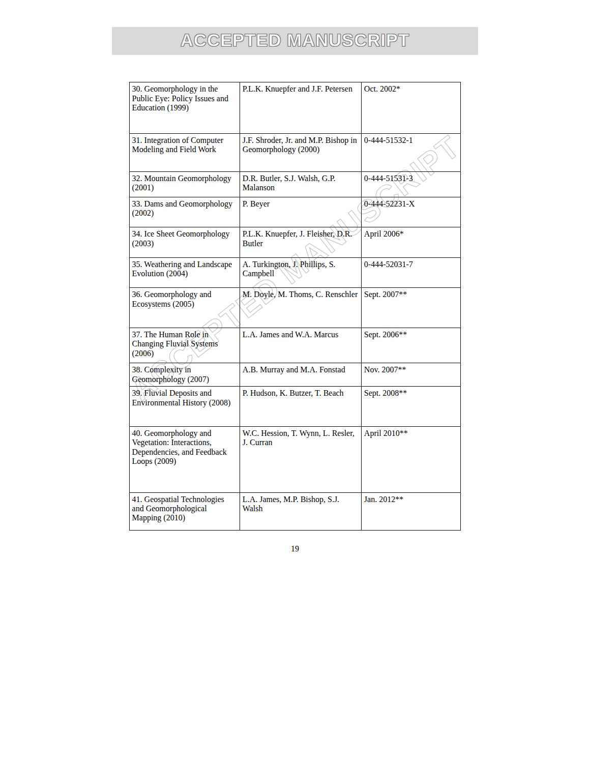ACCEPTED MANUSCRIPT
ACCEPTED MANUSCRIPT
| 30. Geomorphology in the Public Eye: Policy Issues and Education (1999) | P.L.K. Knuepfer and J.F. Petersen | Oct. 2002* |
| 31. Integration of Computer Modeling and Field Work | J.F. Shroder, Jr. and M.P. Bishop in Geomorphology (2000) | 0-444-51532-1 |
| 32. Mountain Geomorphology (2001) | D.R. Butler, S.J. Walsh, G.P. Malanson | 0-444-51531-3 |
| 33. Dams and Geomorphology (2002) | P. Beyer | 0-444-52231-X |
| 34. Ice Sheet Geomorphology (2003) | P.L.K. Knuepfer, J. Fleisher, D.R. Butler | April 2006* |
| 35. Weathering and Landscape Evolution (2004) | A. Turkington, J. Phillips, S. Campbell | 0-444-52031-7 |
| 36. Geomorphology and Ecosystems (2005) | M. Doyle, M. Thoms, C. Renschler | Sept. 2007** |
| 37. The Human Role in Changing Fluvial Systems (2006) | L.A. James and W.A. Marcus | Sept. 2006** |
| 38. Complexity in Geomorphology (2007) | A.B. Murray and M.A. Fonstad | Nov. 2007** |
| 39. Fluvial Deposits and Environmental History (2008) | P. Hudson, K. Butzer, T. Beach | Sept. 2008** |
| 40. Geomorphology and Vegetation: Interactions, Dependencies, and Feedback Loops (2009) | W.C. Hession, T. Wynn, L. Resler, J. Curran | April 2010** |
| 41. Geospatial Technologies and Geomorphological Mapping (2010) | L.A. James, M.P. Bishop, S.J. Walsh | Jan. 2012** |
19